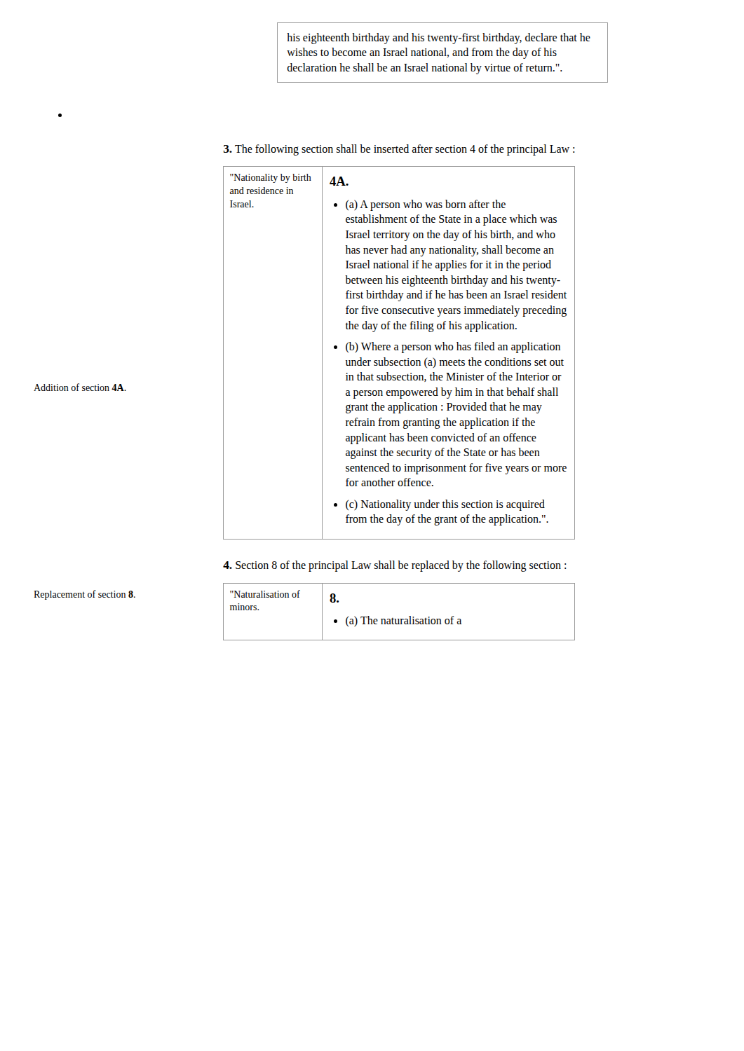his eighteenth birthday and his twenty-first birthday, declare that he wishes to become an Israel national, and from the day of his declaration he shall be an Israel national by virtue of return.".
3. The following section shall be inserted after section 4 of the principal Law :
Addition of section 4A.
| "Nationality by birth and residence in Israel. | 4A. (a) A person who was born after the establishment of the State in a place which was Israel territory on the day of his birth, and who has never had any nationality, shall become an Israel national if he applies for it in the period between his eighteenth birthday and his twenty-first birthday and if he has been an Israel resident for five consecutive years immediately preceding the day of the filing of his application. (b) Where a person who has filed an application under subsection (a) meets the conditions set out in that subsection, the Minister of the Interior or a person empowered by him in that behalf shall grant the application : Provided that he may refrain from granting the application if the applicant has been convicted of an offence against the security of the State or has been sentenced to imprisonment for five years or more for another offence. (c) Nationality under this section is acquired from the day of the grant of the application.". |
4. Section 8 of the principal Law shall be replaced by the following section :
Replacement of section 8.
| "Naturalisation of minors. | 8. (a) The naturalisation of a |